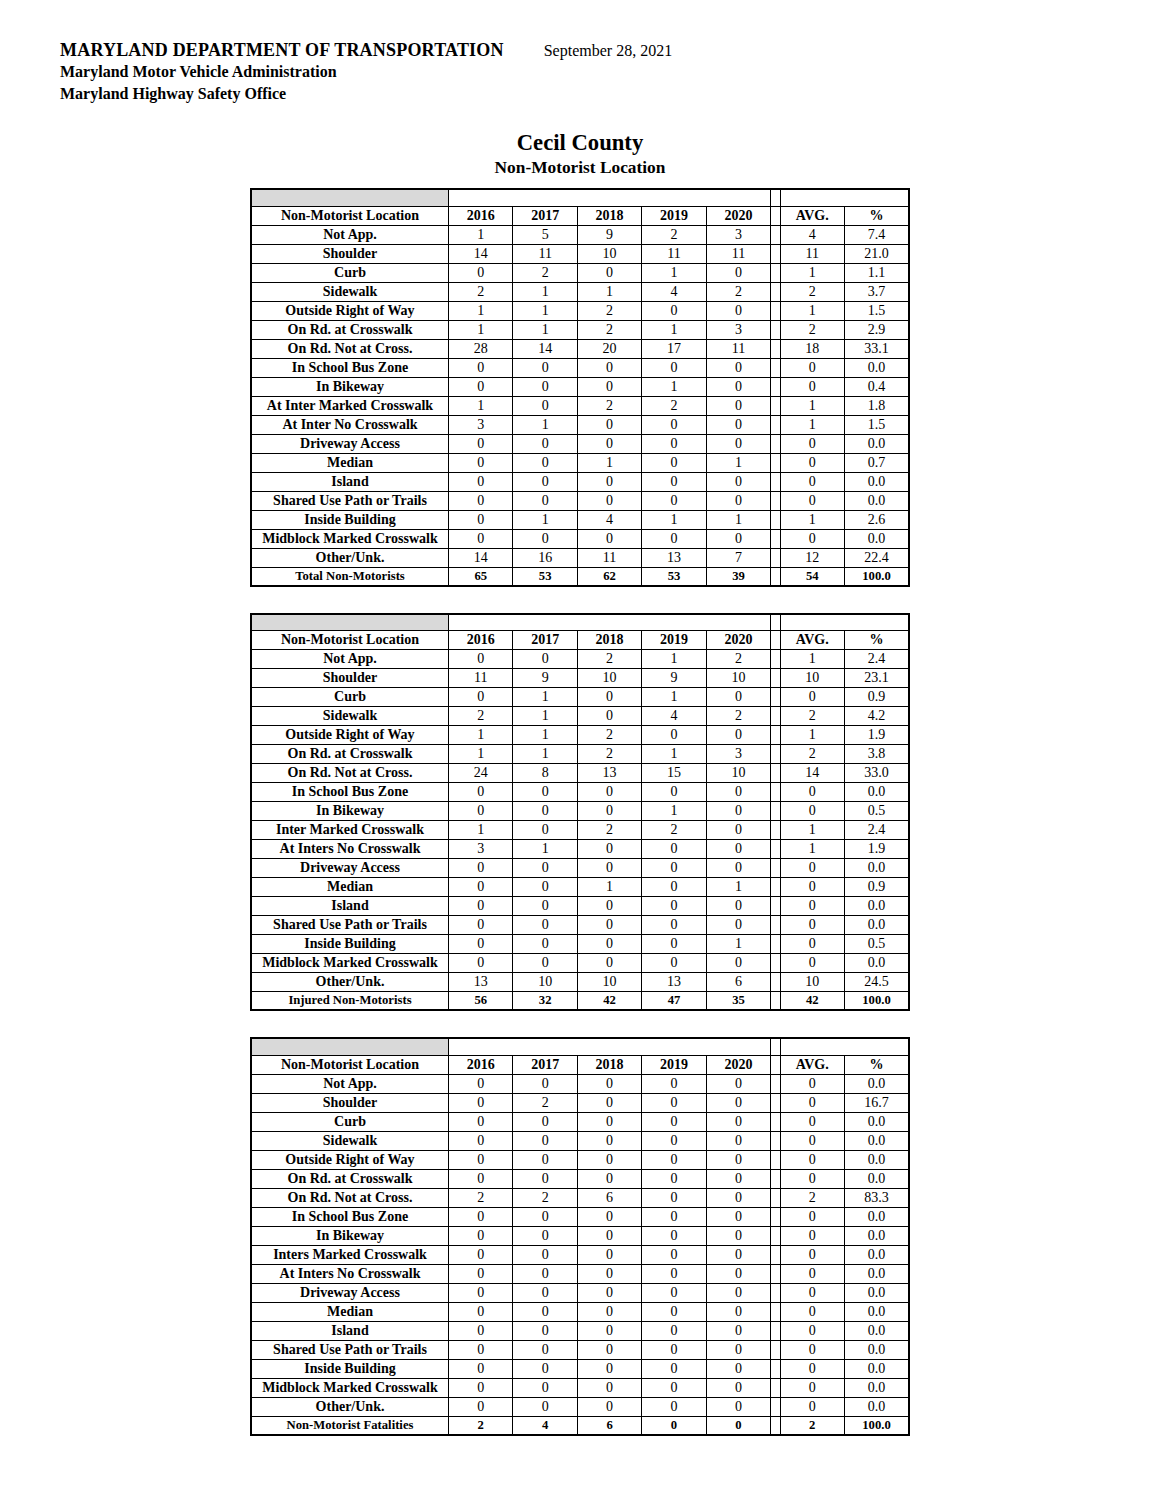MARYLAND DEPARTMENT OF TRANSPORTATION September 28, 2021
Maryland Motor Vehicle Administration
Maryland Highway Safety Office
Cecil County
Non-Motorist Location
| Non-Motorist Location | 2016 | 2017 | 2018 | 2019 | 2020 | | AVG. | % |
| Not App. | 1 | 5 | 9 | 2 | 3 | | 4 | 7.4 |
| Shoulder | 14 | 11 | 10 | 11 | 11 | | 11 | 21.0 |
| Curb | 0 | 2 | 0 | 1 | 0 | | 1 | 1.1 |
| Sidewalk | 2 | 1 | 1 | 4 | 2 | | 2 | 3.7 |
| Outside Right of Way | 1 | 1 | 2 | 0 | 0 | | 1 | 1.5 |
| On Rd. at Crosswalk | 1 | 1 | 2 | 1 | 3 | | 2 | 2.9 |
| On Rd. Not at Cross. | 28 | 14 | 20 | 17 | 11 | | 18 | 33.1 |
| In School Bus Zone | 0 | 0 | 0 | 0 | 0 | | 0 | 0.0 |
| In Bikeway | 0 | 0 | 0 | 1 | 0 | | 0 | 0.4 |
| At Inter Marked Crosswalk | 1 | 0 | 2 | 2 | 0 | | 1 | 1.8 |
| At Inter No Crosswalk | 3 | 1 | 0 | 0 | 0 | | 1 | 1.5 |
| Driveway Access | 0 | 0 | 0 | 0 | 0 | | 0 | 0.0 |
| Median | 0 | 0 | 1 | 0 | 1 | | 0 | 0.7 |
| Island | 0 | 0 | 0 | 0 | 0 | | 0 | 0.0 |
| Shared Use Path or Trails | 0 | 0 | 0 | 0 | 0 | | 0 | 0.0 |
| Inside Building | 0 | 1 | 4 | 1 | 1 | | 1 | 2.6 |
| Midblock Marked Crosswalk | 0 | 0 | 0 | 0 | 0 | | 0 | 0.0 |
| Other/Unk. | 14 | 16 | 11 | 13 | 7 | | 12 | 22.4 |
| Total Non-Motorists | 65 | 53 | 62 | 53 | 39 | | 54 | 100.0 |
| Non-Motorist Location | 2016 | 2017 | 2018 | 2019 | 2020 | | AVG. | % |
| Not App. | 0 | 0 | 2 | 1 | 2 | | 1 | 2.4 |
| Shoulder | 11 | 9 | 10 | 9 | 10 | | 10 | 23.1 |
| Curb | 0 | 1 | 0 | 1 | 0 | | 0 | 0.9 |
| Sidewalk | 2 | 1 | 0 | 4 | 2 | | 2 | 4.2 |
| Outside Right of Way | 1 | 1 | 2 | 0 | 0 | | 1 | 1.9 |
| On Rd. at Crosswalk | 1 | 1 | 2 | 1 | 3 | | 2 | 3.8 |
| On Rd. Not at Cross. | 24 | 8 | 13 | 15 | 10 | | 14 | 33.0 |
| In School Bus Zone | 0 | 0 | 0 | 0 | 0 | | 0 | 0.0 |
| In Bikeway | 0 | 0 | 0 | 1 | 0 | | 0 | 0.5 |
| Inter Marked Crosswalk | 1 | 0 | 2 | 2 | 0 | | 1 | 2.4 |
| At Inters No Crosswalk | 3 | 1 | 0 | 0 | 0 | | 1 | 1.9 |
| Driveway Access | 0 | 0 | 0 | 0 | 0 | | 0 | 0.0 |
| Median | 0 | 0 | 1 | 0 | 1 | | 0 | 0.9 |
| Island | 0 | 0 | 0 | 0 | 0 | | 0 | 0.0 |
| Shared Use Path or Trails | 0 | 0 | 0 | 0 | 0 | | 0 | 0.0 |
| Inside Building | 0 | 0 | 0 | 0 | 1 | | 0 | 0.5 |
| Midblock Marked Crosswalk | 0 | 0 | 0 | 0 | 0 | | 0 | 0.0 |
| Other/Unk. | 13 | 10 | 10 | 13 | 6 | | 10 | 24.5 |
| Injured Non-Motorists | 56 | 32 | 42 | 47 | 35 | | 42 | 100.0 |
| Non-Motorist Location | 2016 | 2017 | 2018 | 2019 | 2020 | | AVG. | % |
| Not App. | 0 | 0 | 0 | 0 | 0 | | 0 | 0.0 |
| Shoulder | 0 | 2 | 0 | 0 | 0 | | 0 | 16.7 |
| Curb | 0 | 0 | 0 | 0 | 0 | | 0 | 0.0 |
| Sidewalk | 0 | 0 | 0 | 0 | 0 | | 0 | 0.0 |
| Outside Right of Way | 0 | 0 | 0 | 0 | 0 | | 0 | 0.0 |
| On Rd. at Crosswalk | 0 | 0 | 0 | 0 | 0 | | 0 | 0.0 |
| On Rd. Not at Cross. | 2 | 2 | 6 | 0 | 0 | | 2 | 83.3 |
| In School Bus Zone | 0 | 0 | 0 | 0 | 0 | | 0 | 0.0 |
| In Bikeway | 0 | 0 | 0 | 0 | 0 | | 0 | 0.0 |
| Inters Marked Crosswalk | 0 | 0 | 0 | 0 | 0 | | 0 | 0.0 |
| At Inters No Crosswalk | 0 | 0 | 0 | 0 | 0 | | 0 | 0.0 |
| Driveway Access | 0 | 0 | 0 | 0 | 0 | | 0 | 0.0 |
| Median | 0 | 0 | 0 | 0 | 0 | | 0 | 0.0 |
| Island | 0 | 0 | 0 | 0 | 0 | | 0 | 0.0 |
| Shared Use Path or Trails | 0 | 0 | 0 | 0 | 0 | | 0 | 0.0 |
| Inside Building | 0 | 0 | 0 | 0 | 0 | | 0 | 0.0 |
| Midblock Marked Crosswalk | 0 | 0 | 0 | 0 | 0 | | 0 | 0.0 |
| Other/Unk. | 0 | 0 | 0 | 0 | 0 | | 0 | 0.0 |
| Non-Motorist Fatalities | 2 | 4 | 6 | 0 | 0 | | 2 | 100.0 |